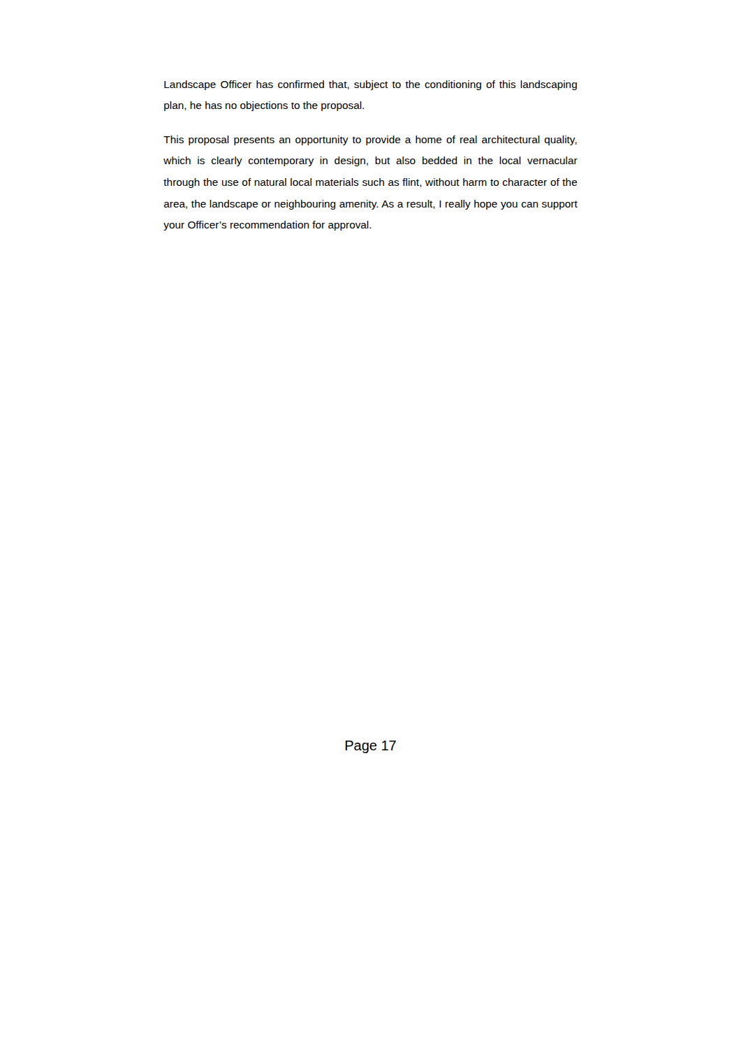Landscape Officer has confirmed that, subject to the conditioning of this landscaping plan, he has no objections to the proposal.
This proposal presents an opportunity to provide a home of real architectural quality, which is clearly contemporary in design, but also bedded in the local vernacular through the use of natural local materials such as flint, without harm to character of the area, the landscape or neighbouring amenity. As a result, I really hope you can support your Officer’s recommendation for approval.
Page 17